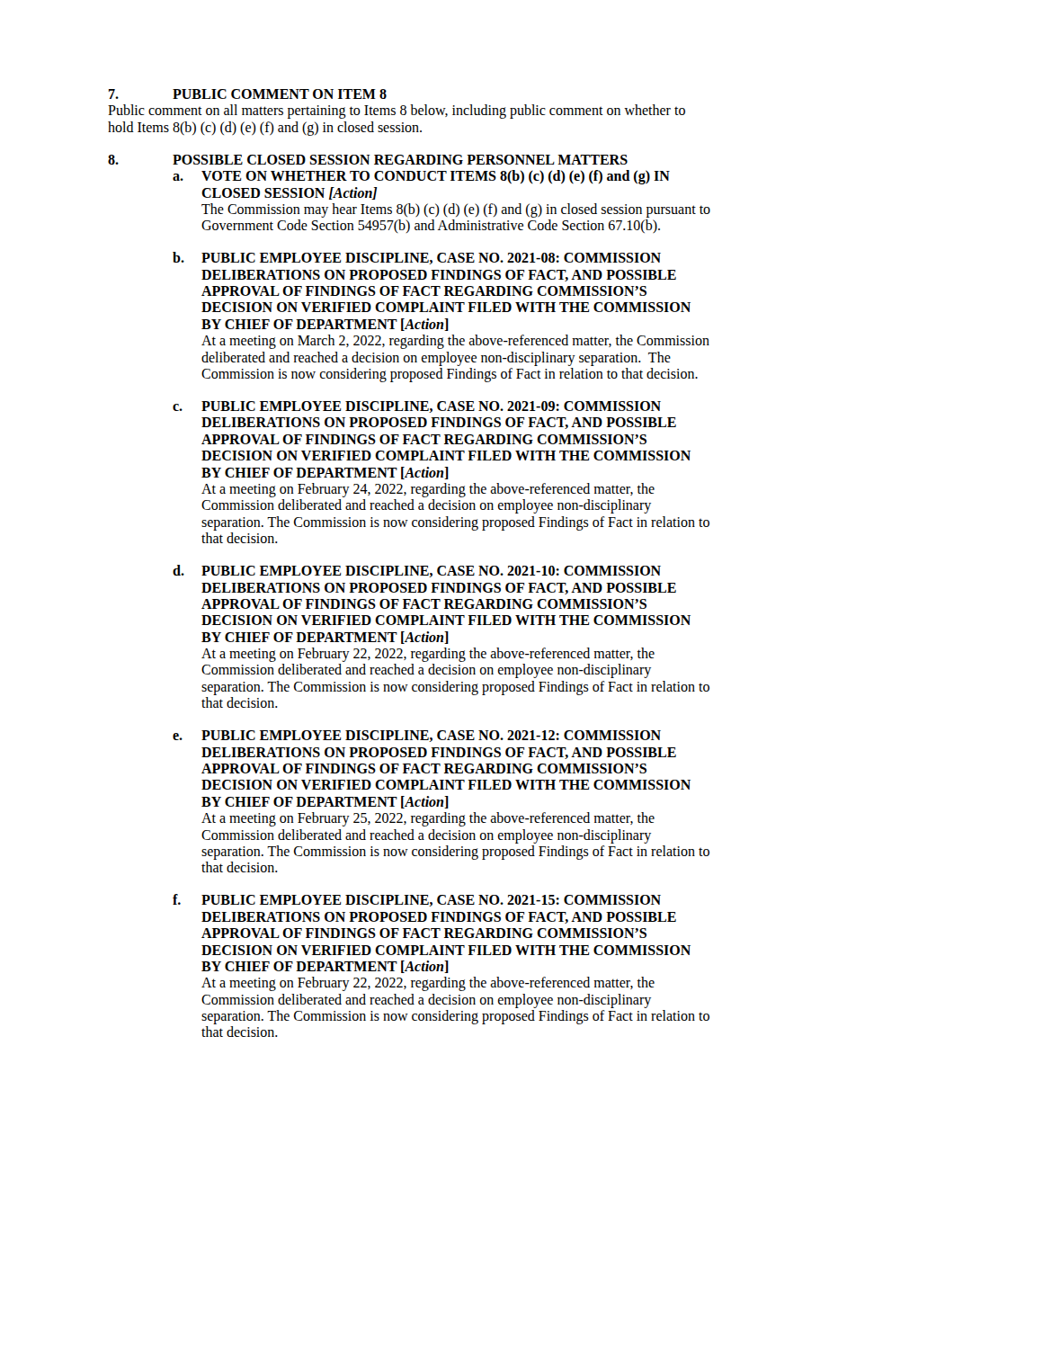7. PUBLIC COMMENT ON ITEM 8
Public comment on all matters pertaining to Items 8 below, including public comment on whether to hold Items 8(b) (c) (d) (e) (f) and (g) in closed session.
8. POSSIBLE CLOSED SESSION REGARDING PERSONNEL MATTERS
a.
VOTE ON WHETHER TO CONDUCT ITEMS 8(b) (c) (d) (e) (f) and (g) IN CLOSED SESSION [Action]
The Commission may hear Items 8(b) (c) (d) (e) (f) and (g) in closed session pursuant to Government Code Section 54957(b) and Administrative Code Section 67.10(b).
b.
PUBLIC EMPLOYEE DISCIPLINE, CASE NO. 2021-08: COMMISSION DELIBERATIONS ON PROPOSED FINDINGS OF FACT, AND POSSIBLE APPROVAL OF FINDINGS OF FACT REGARDING COMMISSION’S DECISION ON VERIFIED COMPLAINT FILED WITH THE COMMISSION BY CHIEF OF DEPARTMENT [Action]
At a meeting on March 2, 2022, regarding the above-referenced matter, the Commission deliberated and reached a decision on employee non-disciplinary separation. The Commission is now considering proposed Findings of Fact in relation to that decision.
c.
PUBLIC EMPLOYEE DISCIPLINE, CASE NO. 2021-09: COMMISSION DELIBERATIONS ON PROPOSED FINDINGS OF FACT, AND POSSIBLE APPROVAL OF FINDINGS OF FACT REGARDING COMMISSION’S DECISION ON VERIFIED COMPLAINT FILED WITH THE COMMISSION BY CHIEF OF DEPARTMENT [Action]
At a meeting on February 24, 2022, regarding the above-referenced matter, the Commission deliberated and reached a decision on employee non-disciplinary separation. The Commission is now considering proposed Findings of Fact in relation to that decision.
d.
PUBLIC EMPLOYEE DISCIPLINE, CASE NO. 2021-10: COMMISSION DELIBERATIONS ON PROPOSED FINDINGS OF FACT, AND POSSIBLE APPROVAL OF FINDINGS OF FACT REGARDING COMMISSION’S DECISION ON VERIFIED COMPLAINT FILED WITH THE COMMISSION BY CHIEF OF DEPARTMENT [Action]
At a meeting on February 22, 2022, regarding the above-referenced matter, the Commission deliberated and reached a decision on employee non-disciplinary separation. The Commission is now considering proposed Findings of Fact in relation to that decision.
e.
PUBLIC EMPLOYEE DISCIPLINE, CASE NO. 2021-12: COMMISSION DELIBERATIONS ON PROPOSED FINDINGS OF FACT, AND POSSIBLE APPROVAL OF FINDINGS OF FACT REGARDING COMMISSION’S DECISION ON VERIFIED COMPLAINT FILED WITH THE COMMISSION BY CHIEF OF DEPARTMENT [Action]
At a meeting on February 25, 2022, regarding the above-referenced matter, the Commission deliberated and reached a decision on employee non-disciplinary separation. The Commission is now considering proposed Findings of Fact in relation to that decision.
f.
PUBLIC EMPLOYEE DISCIPLINE, CASE NO. 2021-15: COMMISSION DELIBERATIONS ON PROPOSED FINDINGS OF FACT, AND POSSIBLE APPROVAL OF FINDINGS OF FACT REGARDING COMMISSION’S DECISION ON VERIFIED COMPLAINT FILED WITH THE COMMISSION BY CHIEF OF DEPARTMENT [Action]
At a meeting on February 22, 2022, regarding the above-referenced matter, the Commission deliberated and reached a decision on employee non-disciplinary separation. The Commission is now considering proposed Findings of Fact in relation to that decision.